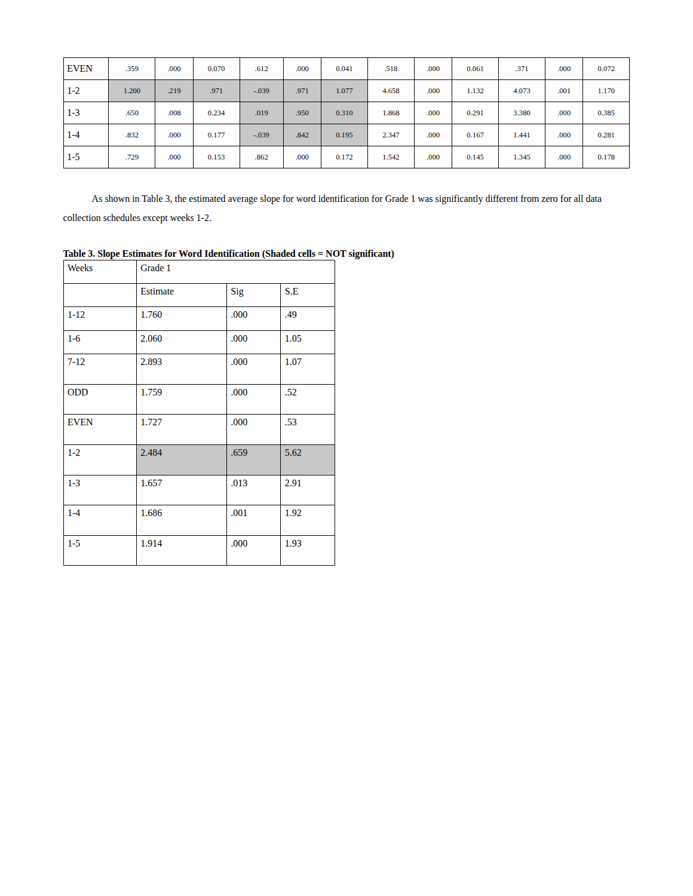| EVEN | .359 | .000 | 0.070 | .612 | .000 | 0.041 | .518 | .000 | 0.061 | .371 | .000 | 0.072 |
| 1-2 | 1.200 | .219 | .971 | -.039 | .971 | 1.077 | 4.658 | .000 | 1.132 | 4.073 | .001 | 1.170 |
| 1-3 | .650 | .008 | 0.234 | .019 | .950 | 0.310 | 1.868 | .000 | 0.291 | 3.380 | .000 | 0.385 |
| 1-4 | .832 | .000 | 0.177 | -.039 | .842 | 0.195 | 2.347 | .000 | 0.167 | 1.441 | .000 | 0.281 |
| 1-5 | .729 | .000 | 0.153 | .862 | .000 | 0.172 | 1.542 | .000 | 0.145 | 1.345 | .000 | 0.178 |
As shown in Table 3, the estimated average slope for word identification for Grade 1 was significantly different from zero for all data collection schedules except weeks 1-2.
Table 3. Slope Estimates for Word Identification (Shaded cells = NOT significant)
| Weeks | Grade 1 |
| | Estimate | Sig | S.E |
| 1-12 | 1.760 | .000 | .49 |
| 1-6 | 2.060 | .000 | 1.05 |
| 7-12 | 2.893 | .000 | 1.07 |
| ODD | 1.759 | .000 | .52 |
| EVEN | 1.727 | .000 | .53 |
| 1-2 | 2.484 | .659 | 5.62 |
| 1-3 | 1.657 | .013 | 2.91 |
| 1-4 | 1.686 | .001 | 1.92 |
| 1-5 | 1.914 | .000 | 1.93 |